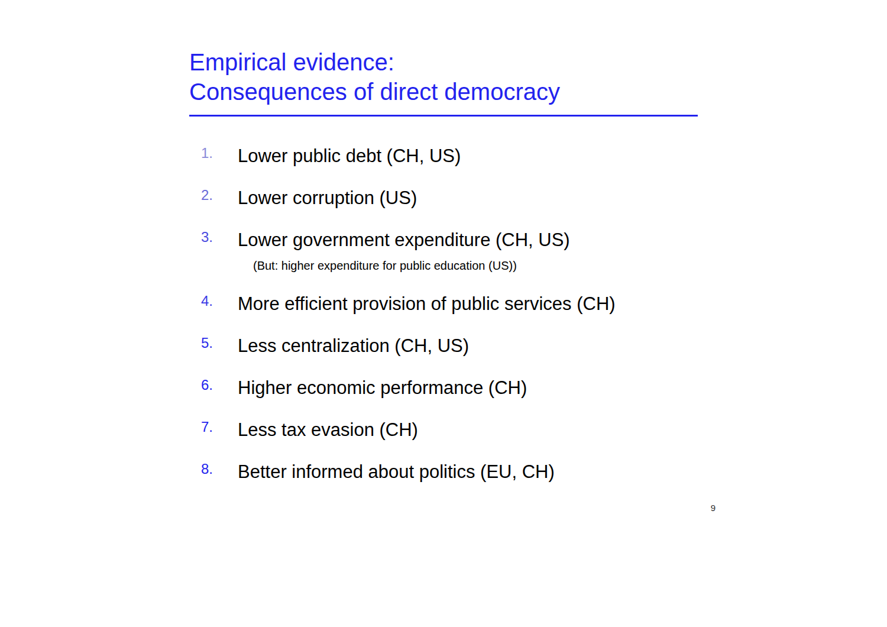Empirical evidence:
Consequences of direct democracy
Lower public debt (CH, US)
Lower corruption (US)
Lower government expenditure (CH, US) (But: higher expenditure for public education (US))
More efficient provision of public services (CH)
Less centralization (CH, US)
Higher economic performance (CH)
Less tax evasion (CH)
Better informed about politics (EU, CH)
9